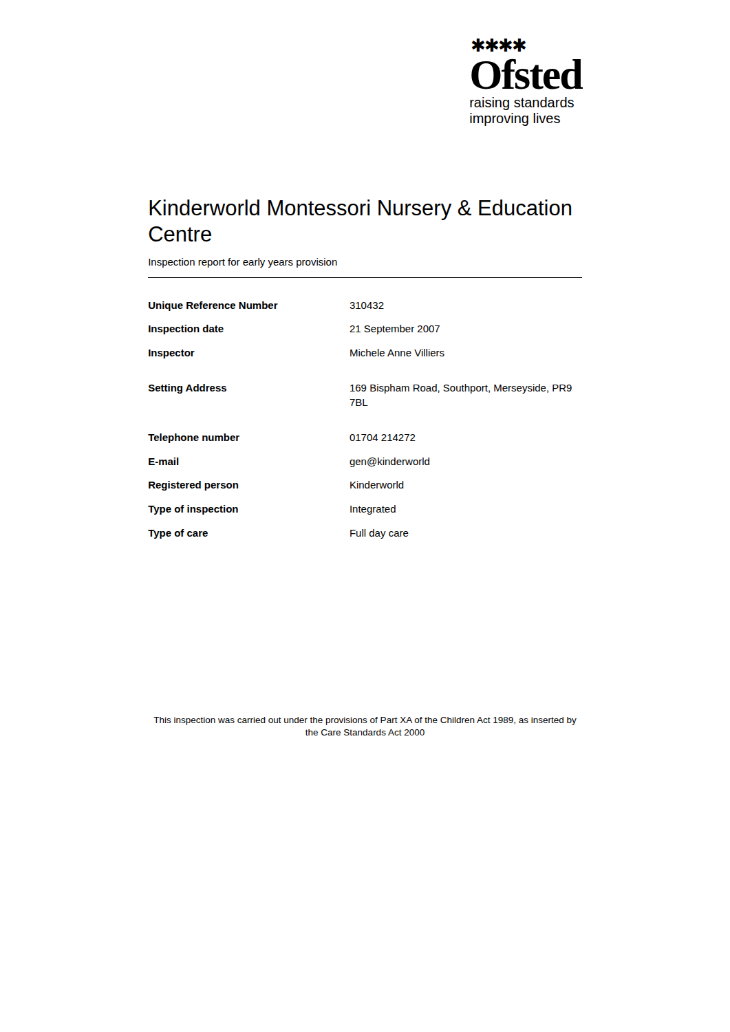✱✱✱✱ Ofsted raising standards
improving lives
Kinderworld Montessori Nursery & Education Centre
Inspection report for early years provision
| Unique Reference Number | 310432 |
| Inspection date | 21 September 2007 |
| Inspector | Michele Anne Villiers |
| Setting Address | 169 Bispham Road, Southport, Merseyside, PR9 7BL |
| Telephone number | 01704 214272 |
| E-mail | gen@kinderworld |
| Registered person | Kinderworld |
| Type of inspection | Integrated |
| Type of care | Full day care |
This inspection was carried out under the provisions of Part XA of the Children Act 1989, as inserted by the Care Standards Act 2000